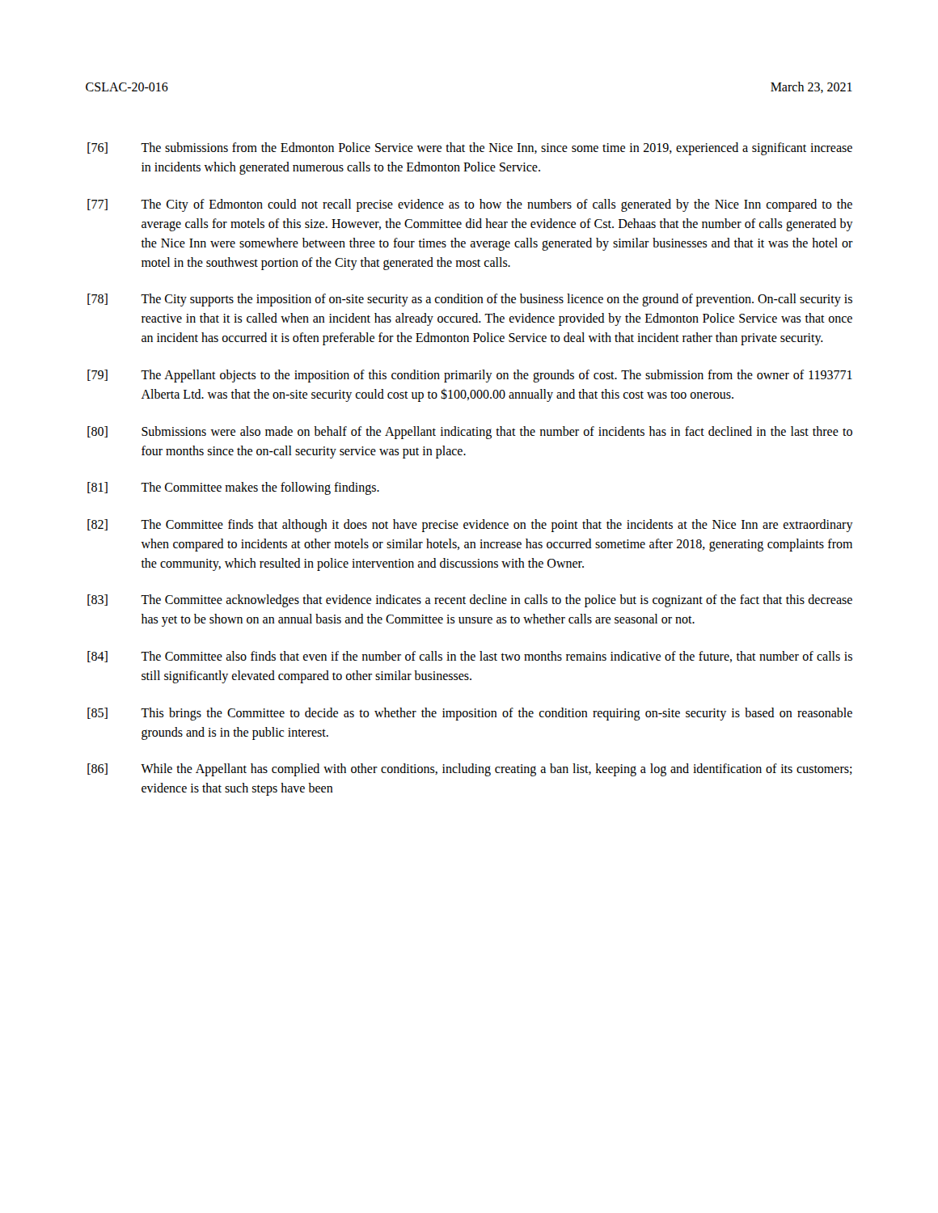CSLAC-20-016 March 23, 2021
[76]
The submissions from the Edmonton Police Service were that the Nice Inn, since some time in 2019, experienced a significant increase in incidents which generated numerous calls to the Edmonton Police Service.
[77]
The City of Edmonton could not recall precise evidence as to how the numbers of calls generated by the Nice Inn compared to the average calls for motels of this size. However, the Committee did hear the evidence of Cst. Dehaas that the number of calls generated by the Nice Inn were somewhere between three to four times the average calls generated by similar businesses and that it was the hotel or motel in the southwest portion of the City that generated the most calls.
[78]
The City supports the imposition of on-site security as a condition of the business licence on the ground of prevention. On-call security is reactive in that it is called when an incident has already occured. The evidence provided by the Edmonton Police Service was that once an incident has occurred it is often preferable for the Edmonton Police Service to deal with that incident rather than private security.
[79]
The Appellant objects to the imposition of this condition primarily on the grounds of cost. The submission from the owner of 1193771 Alberta Ltd. was that the on-site security could cost up to $100,000.00 annually and that this cost was too onerous.
[80]
Submissions were also made on behalf of the Appellant indicating that the number of incidents has in fact declined in the last three to four months since the on-call security service was put in place.
[81]
The Committee makes the following findings.
[82]
The Committee finds that although it does not have precise evidence on the point that the incidents at the Nice Inn are extraordinary when compared to incidents at other motels or similar hotels, an increase has occurred sometime after 2018, generating complaints from the community, which resulted in police intervention and discussions with the Owner.
[83]
The Committee acknowledges that evidence indicates a recent decline in calls to the police but is cognizant of the fact that this decrease has yet to be shown on an annual basis and the Committee is unsure as to whether calls are seasonal or not.
[84]
The Committee also finds that even if the number of calls in the last two months remains indicative of the future, that number of calls is still significantly elevated compared to other similar businesses.
[85]
This brings the Committee to decide as to whether the imposition of the condition requiring on-site security is based on reasonable grounds and is in the public interest.
[86]
While the Appellant has complied with other conditions, including creating a ban list, keeping a log and identification of its customers; evidence is that such steps have been